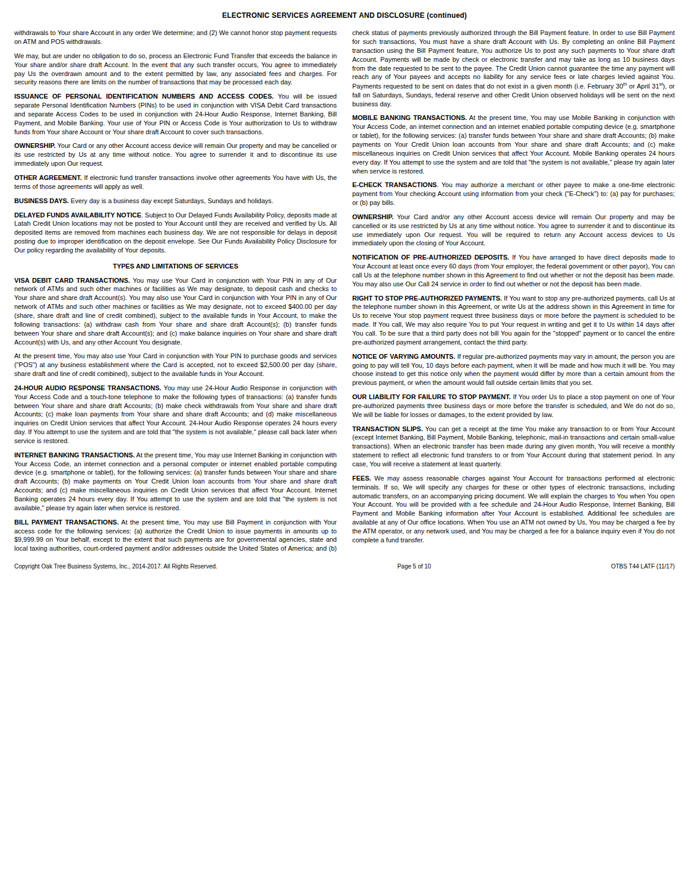ELECTRONIC SERVICES AGREEMENT AND DISCLOSURE (continued)
withdrawals to Your share Account in any order We determine; and (2) We cannot honor stop payment requests on ATM and POS withdrawals.
We may, but are under no obligation to do so, process an Electronic Fund Transfer that exceeds the balance in Your share and/or share draft Account. In the event that any such transfer occurs, You agree to immediately pay Us the overdrawn amount and to the extent permitted by law, any associated fees and charges. For security reasons there are limits on the number of transactions that may be processed each day.
ISSUANCE OF PERSONAL IDENTIFICATION NUMBERS AND ACCESS CODES. You will be issued separate Personal Identification Numbers (PINs) to be used in conjunction with VISA Debit Card transactions and separate Access Codes to be used in conjunction with 24-Hour Audio Response, Internet Banking, Bill Payment, and Mobile Banking. Your use of Your PIN or Access Code is Your authorization to Us to withdraw funds from Your share Account or Your share draft Account to cover such transactions.
OWNERSHIP. Your Card or any other Account access device will remain Our property and may be cancelled or its use restricted by Us at any time without notice. You agree to surrender it and to discontinue its use immediately upon Our request.
OTHER AGREEMENT. If electronic fund transfer transactions involve other agreements You have with Us, the terms of those agreements will apply as well.
BUSINESS DAYS. Every day is a business day except Saturdays, Sundays and holidays.
DELAYED FUNDS AVAILABILITY NOTICE. Subject to Our Delayed Funds Availability Policy, deposits made at Latah Credit Union locations may not be posted to Your Account until they are received and verified by Us. All deposited items are removed from machines each business day. We are not responsible for delays in deposit posting due to improper identification on the deposit envelope. See Our Funds Availability Policy Disclosure for Our policy regarding the availability of Your deposits.
TYPES AND LIMITATIONS OF SERVICES
VISA DEBIT CARD TRANSACTIONS. You may use Your Card in conjunction with Your PIN in any of Our network of ATMs and such other machines or facilities as We may designate, to deposit cash and checks to Your share and share draft Account(s). You may also use Your Card in conjunction with Your PIN in any of Our network of ATMs and such other machines or facilities as We may designate, not to exceed $400.00 per day (share, share draft and line of credit combined), subject to the available funds in Your Account, to make the following transactions: (a) withdraw cash from Your share and share draft Account(s); (b) transfer funds between Your share and share draft Account(s); and (c) make balance inquiries on Your share and share draft Account(s) with Us, and any other Account You designate.
At the present time, You may also use Your Card in conjunction with Your PIN to purchase goods and services ("POS") at any business establishment where the Card is accepted, not to exceed $2,500.00 per day (share, share draft and line of credit combined), subject to the available funds in Your Account.
24-HOUR AUDIO RESPONSE TRANSACTIONS. You may use 24-Hour Audio Response in conjunction with Your Access Code and a touch-tone telephone to make the following types of transactions: (a) transfer funds between Your share and share draft Accounts; (b) make check withdrawals from Your share and share draft Accounts; (c) make loan payments from Your share and share draft Accounts; and (d) make miscellaneous inquiries on Credit Union services that affect Your Account. 24-Hour Audio Response operates 24 hours every day. If You attempt to use the system and are told that "the system is not available," please call back later when service is restored.
INTERNET BANKING TRANSACTIONS. At the present time, You may use Internet Banking in conjunction with Your Access Code, an internet connection and a personal computer or internet enabled portable computing device (e.g. smartphone or tablet), for the following services: (a) transfer funds between Your share and share draft Accounts; (b) make payments on Your Credit Union loan accounts from Your share and share draft Accounts; and (c) make miscellaneous inquiries on Credit Union services that affect Your Account. Internet Banking operates 24 hours every day. If You attempt to use the system and are told that "the system is not available," please try again later when service is restored.
BILL PAYMENT TRANSACTIONS. At the present time, You may use Bill Payment in conjunction with Your access code for the following services: (a) authorize the Credit Union to issue payments in amounts up to $9,999.99 on Your behalf, except to the extent that such payments are for governmental agencies, state and local taxing authorities, court-ordered payment and/or addresses outside the United States of America; and (b) check status of payments previously authorized through the Bill Payment feature. In order to use Bill Payment for such transactions, You must have a share draft Account with Us. By completing an online Bill Payment transaction using the Bill Payment feature, You authorize Us to post any such payments to Your share draft Account. Payments will be made by check or electronic transfer and may take as long as 10 business days from the date requested to be sent to the payee. The Credit Union cannot guarantee the time any payment will reach any of Your payees and accepts no liability for any service fees or late charges levied against You. Payments requested to be sent on dates that do not exist in a given month (i.e. February 30th or April 31st), or fall on Saturdays, Sundays, federal reserve and other Credit Union observed holidays will be sent on the next business day.
MOBILE BANKING TRANSACTIONS. At the present time, You may use Mobile Banking in conjunction with Your Access Code, an internet connection and an internet enabled portable computing device (e.g. smartphone or tablet), for the following services: (a) transfer funds between Your share and share draft Accounts; (b) make payments on Your Credit Union loan accounts from Your share and share draft Accounts; and (c) make miscellaneous inquiries on Credit Union services that affect Your Account. Mobile Banking operates 24 hours every day. If You attempt to use the system and are told that "the system is not available," please try again later when service is restored.
E-CHECK TRANSACTIONS. You may authorize a merchant or other payee to make a one-time electronic payment from Your checking Account using information from your check ("E-Check") to: (a) pay for purchases; or (b) pay bills.
OWNERSHIP. Your Card and/or any other Account access device will remain Our property and may be cancelled or its use restricted by Us at any time without notice. You agree to surrender it and to discontinue its use immediately upon Our request. You will be required to return any Account access devices to Us immediately upon the closing of Your Account.
NOTIFICATION OF PRE-AUTHORIZED DEPOSITS. If You have arranged to have direct deposits made to Your Account at least once every 60 days (from Your employer, the federal government or other payor), You can call Us at the telephone number shown in this Agreement to find out whether or not the deposit has been made. You may also use Our Call 24 service in order to find out whether or not the deposit has been made.
RIGHT TO STOP PRE-AUTHORIZED PAYMENTS. If You want to stop any pre-authorized payments, call Us at the telephone number shown in this Agreement, or write Us at the address shown in this Agreement in time for Us to receive Your stop payment request three business days or more before the payment is scheduled to be made. If You call, We may also require You to put Your request in writing and get it to Us within 14 days after You call. To be sure that a third party does not bill You again for the "stopped" payment or to cancel the entire pre-authorized payment arrangement, contact the third party.
NOTICE OF VARYING AMOUNTS. If regular pre-authorized payments may vary in amount, the person you are going to pay will tell You, 10 days before each payment, when it will be made and how much it will be. You may choose instead to get this notice only when the payment would differ by more than a certain amount from the previous payment, or when the amount would fall outside certain limits that you set.
OUR LIABILITY FOR FAILURE TO STOP PAYMENT. If You order Us to place a stop payment on one of Your pre-authorized payments three business days or more before the transfer is scheduled, and We do not do so, We will be liable for losses or damages, to the extent provided by law.
TRANSACTION SLIPS. You can get a receipt at the time You make any transaction to or from Your Account (except Internet Banking, Bill Payment, Mobile Banking, telephonic, mail-in transactions and certain small-value transactions). When an electronic transfer has been made during any given month, You will receive a monthly statement to reflect all electronic fund transfers to or from Your Account during that statement period. In any case, You will receive a statement at least quarterly.
FEES. We may assess reasonable charges against Your Account for transactions performed at electronic terminals. If so, We will specify any charges for these or other types of electronic transactions, including automatic transfers, on an accompanying pricing document. We will explain the charges to You when You open Your Account. You will be provided with a fee schedule and 24-Hour Audio Response, Internet Banking, Bill Payment and Mobile Banking information after Your Account is established. Additional fee schedules are available at any of Our office locations. When You use an ATM not owned by Us, You may be charged a fee by the ATM operator, or any network used, and You may be charged a fee for a balance inquiry even if You do not complete a fund transfer.
Copyright Oak Tree Business Systems, Inc., 2014-2017. All Rights Reserved. Page 5 of 10 OTBS T44 LATF (11/17)